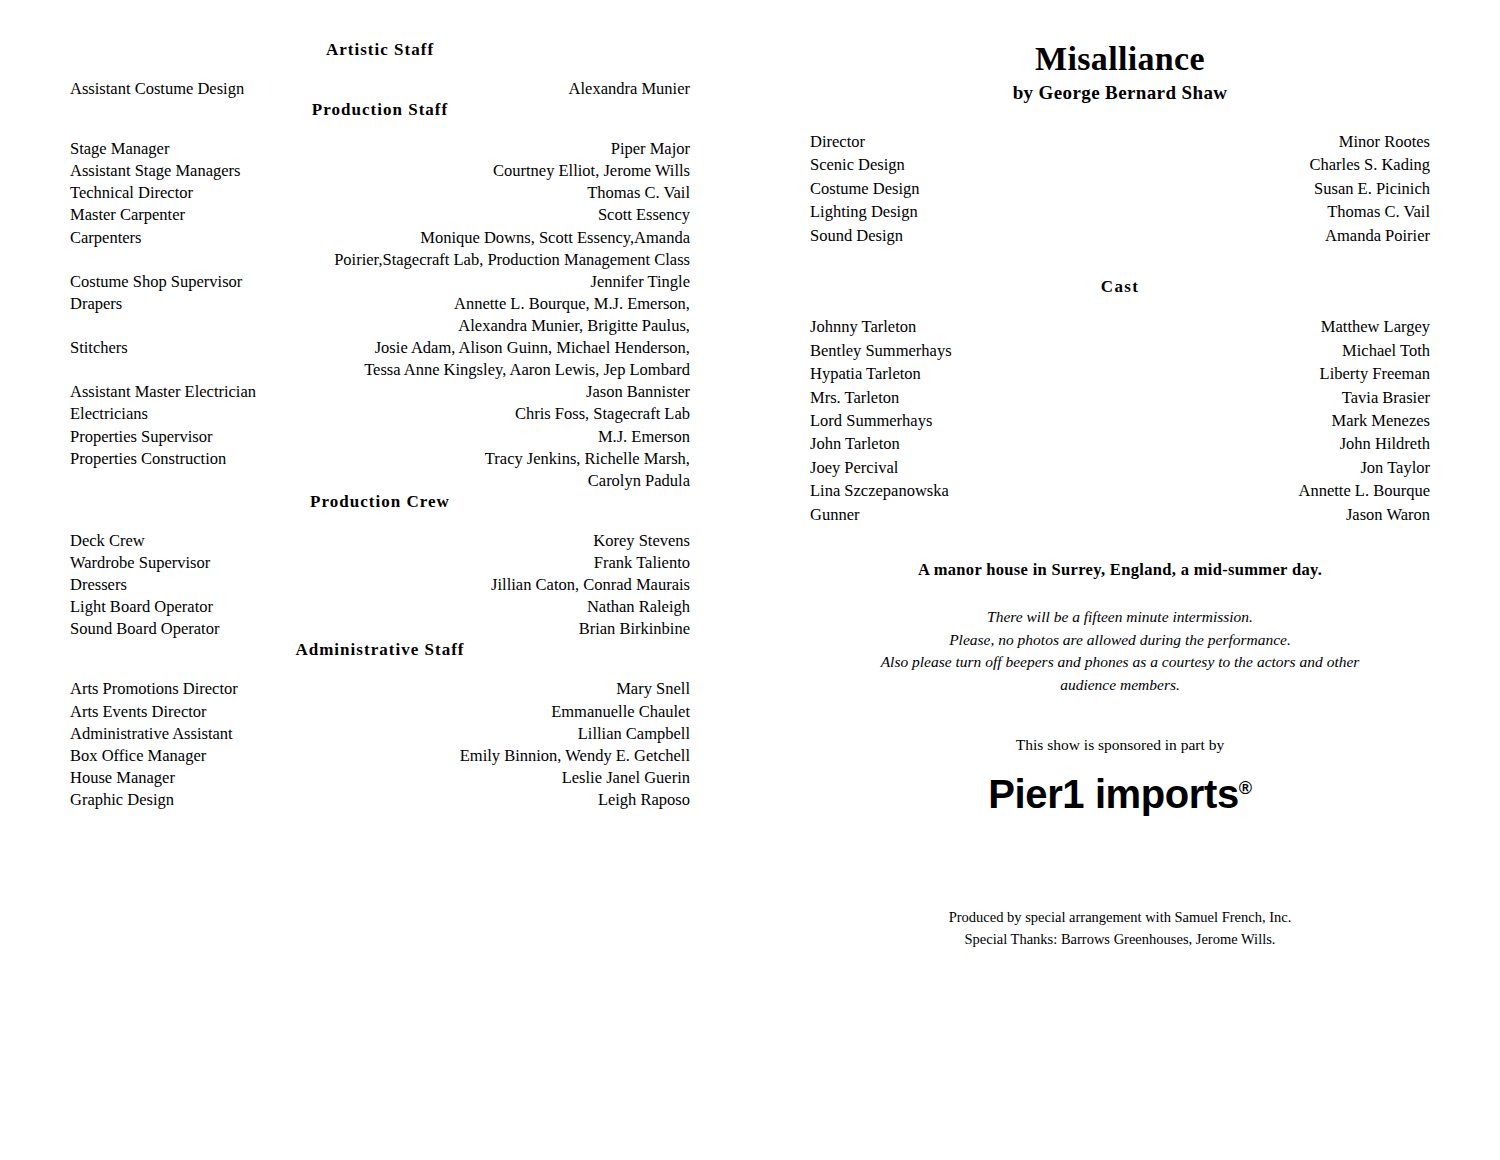Artistic Staff
| Assistant Costume Design | Alexandra Munier |
Production Staff
| Stage Manager | Piper Major |
| Assistant Stage Managers | Courtney Elliot, Jerome Wills |
| Technical Director | Thomas C. Vail |
| Master Carpenter | Scott Essency |
| Carpenters | Monique Downs, Scott Essency,Amanda |
| Poirier,Stagecraft Lab, Production Management Class |
| Costume Shop Supervisor | Jennifer Tingle |
| Drapers | Annette L. Bourque, M.J. Emerson, |
| Alexandra Munier, Brigitte Paulus, |
| Stitchers | Josie Adam, Alison Guinn, Michael Henderson, |
| Tessa Anne Kingsley, Aaron Lewis, Jep Lombard |
| Assistant Master Electrician | Jason Bannister |
| Electricians | Chris Foss, Stagecraft Lab |
| Properties Supervisor | M.J. Emerson |
| Properties Construction | Tracy Jenkins, Richelle Marsh, |
| Carolyn Padula |
Production Crew
| Deck Crew | Korey Stevens |
| Wardrobe Supervisor | Frank Taliento |
| Dressers | Jillian Caton, Conrad Maurais |
| Light Board Operator | Nathan Raleigh |
| Sound Board Operator | Brian Birkinbine |
Administrative Staff
| Arts Promotions Director | Mary Snell |
| Arts Events Director | Emmanuelle Chaulet |
| Administrative Assistant | Lillian Campbell |
| Box Office Manager | Emily Binnion, Wendy E. Getchell |
| House Manager | Leslie Janel Guerin |
| Graphic Design | Leigh Raposo |
Misalliance
by George Bernard Shaw
| Director | Minor Rootes |
| Scenic Design | Charles S. Kading |
| Costume Design | Susan E. Picinich |
| Lighting Design | Thomas C. Vail |
| Sound Design | Amanda Poirier |
Cast
| Johnny Tarleton | Matthew Largey |
| Bentley Summerhays | Michael Toth |
| Hypatia Tarleton | Liberty Freeman |
| Mrs. Tarleton | Tavia Brasier |
| Lord Summerhays | Mark Menezes |
| John Tarleton | John Hildreth |
| Joey Percival | Jon Taylor |
| Lina Szczepanowska | Annette L. Bourque |
| Gunner | Jason Waron |
A manor house in Surrey, England, a mid-summer day.
There will be a fifteen minute intermission.
Please, no photos are allowed during the performance.
Also please turn off beepers and phones as a courtesy to the actors and other
audience members.
This show is sponsored in part by
Pier1 imports®
Produced by special arrangement with Samuel French, Inc.
Special Thanks: Barrows Greenhouses, Jerome Wills.